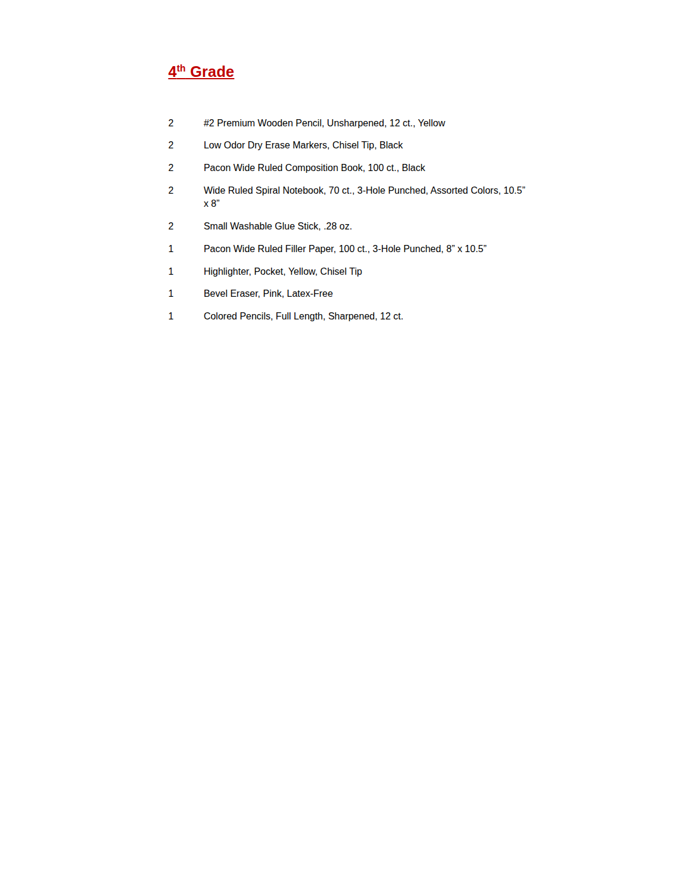4th Grade
| 2 | #2 Premium Wooden Pencil, Unsharpened, 12 ct., Yellow |
| 2 | Low Odor Dry Erase Markers, Chisel Tip, Black |
| 2 | Pacon Wide Ruled Composition Book, 100 ct., Black |
| 2 | Wide Ruled Spiral Notebook, 70 ct., 3-Hole Punched, Assorted Colors, 10.5” x 8” |
| 2 | Small Washable Glue Stick, .28 oz. |
| 1 | Pacon Wide Ruled Filler Paper, 100 ct., 3-Hole Punched, 8” x 10.5” |
| 1 | Highlighter, Pocket, Yellow, Chisel Tip |
| 1 | Bevel Eraser, Pink, Latex-Free |
| 1 | Colored Pencils, Full Length, Sharpened, 12 ct. |